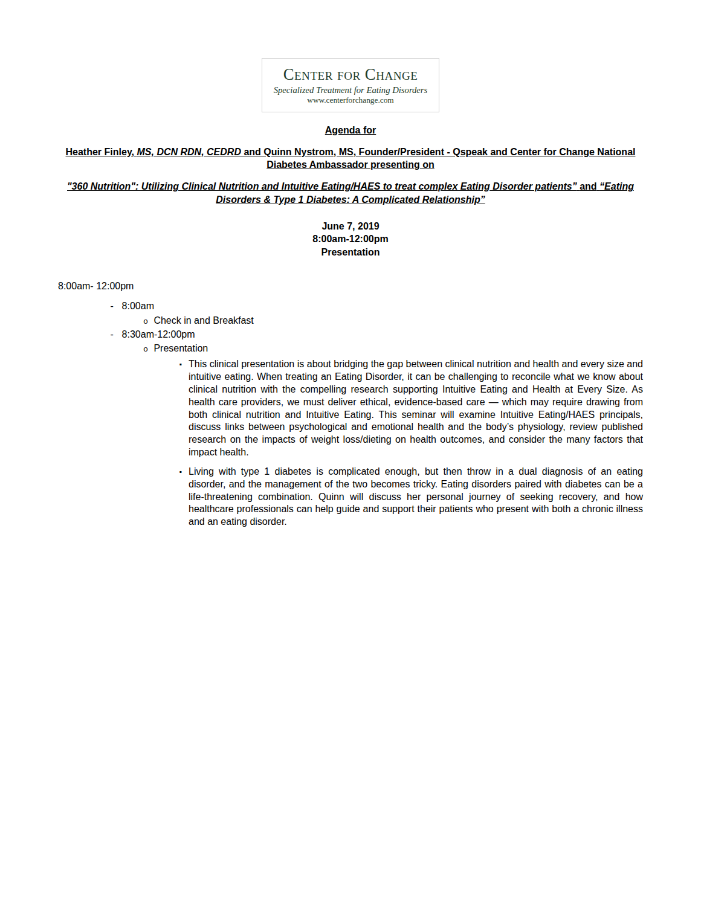Center for Change
Specialized Treatment for Eating Disorders
www.centerforchange.com
Agenda for
Heather Finley, MS, DCN RDN, CEDRD and Quinn Nystrom, MS, Founder/President - Qspeak and Center for Change National Diabetes Ambassador presenting on
"360 Nutrition": Utilizing Clinical Nutrition and Intuitive Eating/HAES to treat complex Eating Disorder patients” and “Eating Disorders & Type 1 Diabetes: A Complicated Relationship”
June 7, 2019
8:00am-12:00pm
Presentation
8:00am- 12:00pm
8:00am
Check in and Breakfast
8:30am-12:00pm
Presentation
This clinical presentation is about bridging the gap between clinical nutrition and health and every size and intuitive eating. When treating an Eating Disorder, it can be challenging to reconcile what we know about clinical nutrition with the compelling research supporting Intuitive Eating and Health at Every Size. As health care providers, we must deliver ethical, evidence-based care — which may require drawing from both clinical nutrition and Intuitive Eating. This seminar will examine Intuitive Eating/HAES principals, discuss links between psychological and emotional health and the body’s physiology, review published research on the impacts of weight loss/dieting on health outcomes, and consider the many factors that impact health.
Living with type 1 diabetes is complicated enough, but then throw in a dual diagnosis of an eating disorder, and the management of the two becomes tricky. Eating disorders paired with diabetes can be a life-threatening combination. Quinn will discuss her personal journey of seeking recovery, and how healthcare professionals can help guide and support their patients who present with both a chronic illness and an eating disorder.